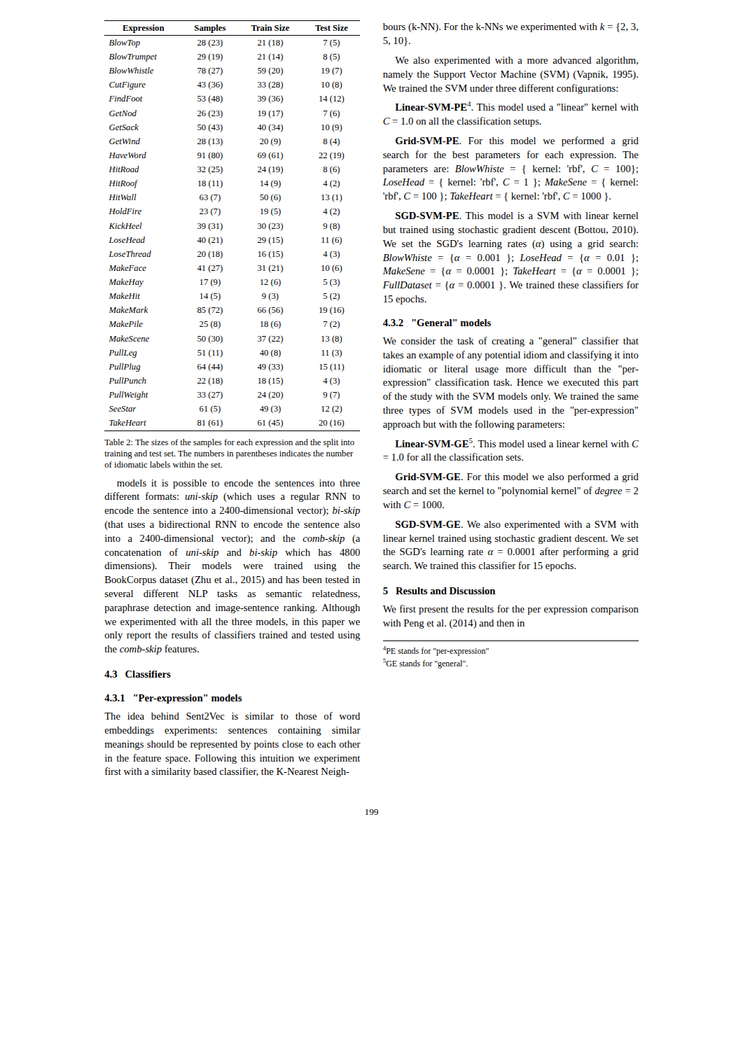Table 2: The sizes of the samples for each expression and the split into training and test set. The numbers in parentheses indicates the number of idiomatic labels within the set.
| Expression | Samples | Train Size | Test Size |
| --- | --- | --- | --- |
| BlowTop | 28 (23) | 21 (18) | 7 (5) |
| BlowTrumpet | 29 (19) | 21 (14) | 8 (5) |
| BlowWhistle | 78 (27) | 59 (20) | 19 (7) |
| CutFigure | 43 (36) | 33 (28) | 10 (8) |
| FindFoot | 53 (48) | 39 (36) | 14 (12) |
| GetNod | 26 (23) | 19 (17) | 7 (6) |
| GetSack | 50 (43) | 40 (34) | 10 (9) |
| GetWind | 28 (13) | 20 (9) | 8 (4) |
| HaveWord | 91 (80) | 69 (61) | 22 (19) |
| HitRoad | 32 (25) | 24 (19) | 8 (6) |
| HitRoof | 18 (11) | 14 (9) | 4 (2) |
| HitWall | 63 (7) | 50 (6) | 13 (1) |
| HoldFire | 23 (7) | 19 (5) | 4 (2) |
| KickHeel | 39 (31) | 30 (23) | 9 (8) |
| LoseHead | 40 (21) | 29 (15) | 11 (6) |
| LoseThread | 20 (18) | 16 (15) | 4 (3) |
| MakeFace | 41 (27) | 31 (21) | 10 (6) |
| MakeHay | 17 (9) | 12 (6) | 5 (3) |
| MakeHit | 14 (5) | 9 (3) | 5 (2) |
| MakeMark | 85 (72) | 66 (56) | 19 (16) |
| MakePile | 25 (8) | 18 (6) | 7 (2) |
| MakeScene | 50 (30) | 37 (22) | 13 (8) |
| PullLeg | 51 (11) | 40 (8) | 11 (3) |
| PullPlug | 64 (44) | 49 (33) | 15 (11) |
| PullPunch | 22 (18) | 18 (15) | 4 (3) |
| PullWeight | 33 (27) | 24 (20) | 9 (7) |
| SeeStar | 61 (5) | 49 (3) | 12 (2) |
| TakeHeart | 81 (61) | 61 (45) | 20 (16) |
models it is possible to encode the sentences into three different formats: uni-skip (which uses a regular RNN to encode the sentence into a 2400-dimensional vector); bi-skip (that uses a bidirectional RNN to encode the sentence also into a 2400-dimensional vector); and the comb-skip (a concatenation of uni-skip and bi-skip which has 4800 dimensions). Their models were trained using the BookCorpus dataset (Zhu et al., 2015) and has been tested in several different NLP tasks as semantic relatedness, paraphrase detection and image-sentence ranking. Although we experimented with all the three models, in this paper we only report the results of classifiers trained and tested using the comb-skip features.
4.3 Classifiers
4.3.1 "Per-expression" models
The idea behind Sent2Vec is similar to those of word embeddings experiments: sentences containing similar meanings should be represented by points close to each other in the feature space. Following this intuition we experiment first with a similarity based classifier, the K-Nearest Neigh-
bours (k-NN). For the k-NNs we experimented with k = {2, 3, 5, 10}.
We also experimented with a more advanced algorithm, namely the Support Vector Machine (SVM) (Vapnik, 1995). We trained the SVM under three different configurations:
Linear-SVM-PE4. This model used a "linear" kernel with C = 1.0 on all the classification setups.
Grid-SVM-PE. For this model we performed a grid search for the best parameters for each expression. The parameters are: BlowWhiste = { kernel: 'rbf', C = 100}; LoseHead = { kernel: 'rbf', C = 1 }; MakeSene = { kernel: 'rbf', C = 100 }; TakeHeart = { kernel: 'rbf', C = 1000 }.
SGD-SVM-PE. This model is a SVM with linear kernel but trained using stochastic gradient descent (Bottou, 2010). We set the SGD's learning rates (α) using a grid search: BlowWhiste = {α = 0.001 }; LoseHead = {α = 0.01 }; MakeSene = {α = 0.0001 }; TakeHeart = {α = 0.0001 }; FullDataset = {α = 0.0001 }. We trained these classifiers for 15 epochs.
4.3.2 "General" models
We consider the task of creating a "general" classifier that takes an example of any potential idiom and classifying it into idiomatic or literal usage more difficult than the "per-expression" classification task. Hence we executed this part of the study with the SVM models only. We trained the same three types of SVM models used in the "per-expression" approach but with the following parameters:
Linear-SVM-GE5. This model used a linear kernel with C = 1.0 for all the classification sets.
Grid-SVM-GE. For this model we also performed a grid search and set the kernel to "polynomial kernel" of degree = 2 with C = 1000.
SGD-SVM-GE. We also experimented with a SVM with linear kernel trained using stochastic gradient descent. We set the SGD's learning rate α = 0.0001 after performing a grid search. We trained this classifier for 15 epochs.
5 Results and Discussion
We first present the results for the per expression comparison with Peng et al. (2014) and then in
4PE stands for "per-expression"
5GE stands for "general".
199